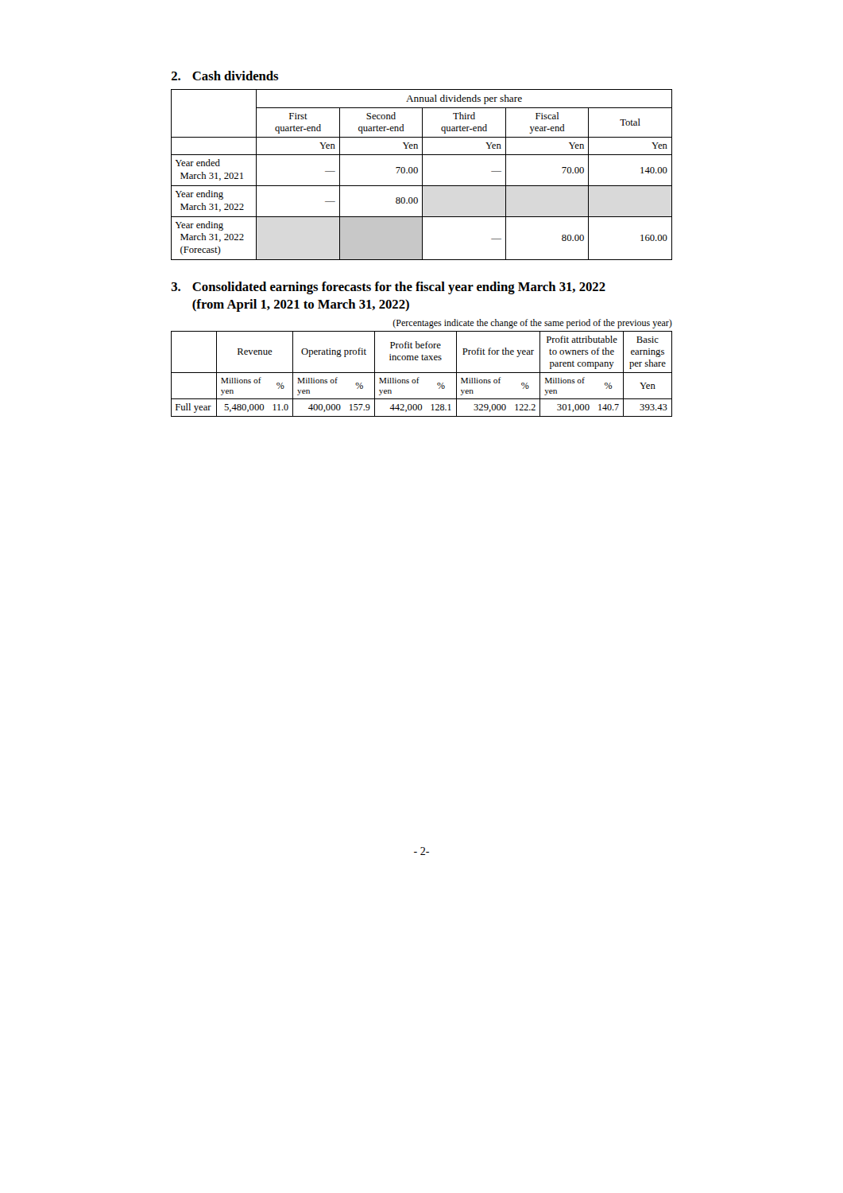2. Cash dividends
| | Annual dividends per share |
| First quarter-end | Second quarter-end | Third quarter-end | Fiscal year-end | Total |
| | Yen | Yen | Yen | Yen | Yen |
| Year ended March 31, 2021 | — | 70.00 | — | 70.00 | 140.00 |
| Year ending March 31, 2022 | — | 80.00 | | | |
| Year ending March 31, 2022 (Forecast) | | | — | 80.00 | 160.00 |
3. Consolidated earnings forecasts for the fiscal year ending March 31, 2022 (from April 1, 2021 to March 31, 2022)
(Percentages indicate the change of the same period of the previous year)
| | Revenue | Operating profit | Profit before income taxes | Profit for the year | Profit attributable to owners of the parent company | Basic earnings per share |
| | Millions of yen | % | Millions of yen | % | Millions of yen | % | Millions of yen | % | Millions of yen | % | Yen |
| Full year | 5,480,000 | 11.0 | 400,000 | 157.9 | 442,000 | 128.1 | 329,000 | 122.2 | 301,000 | 140.7 | 393.43 |
- 2-